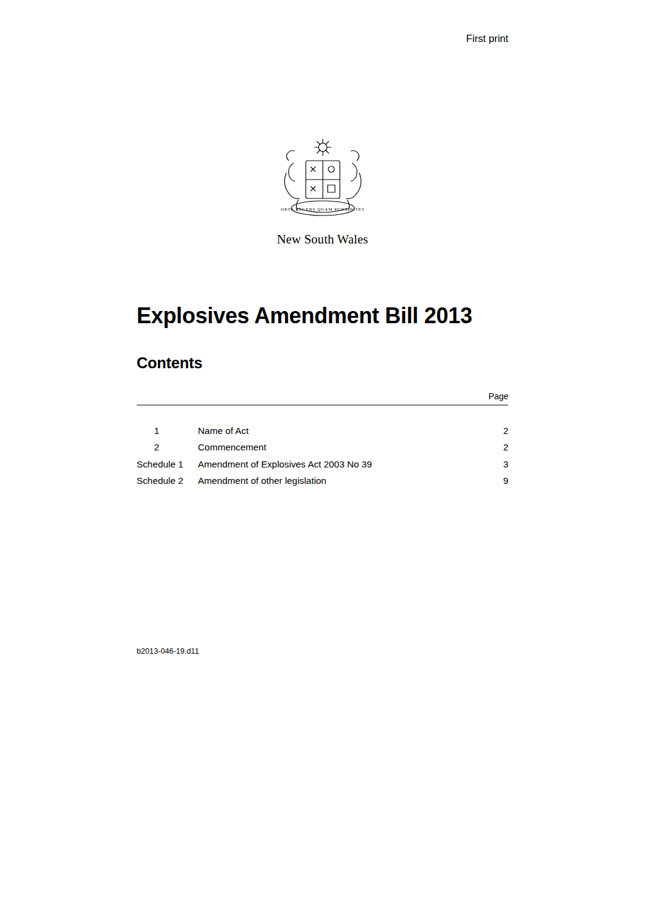First print
New South Wales
Explosives Amendment Bill 2013
Contents
Page
| 1 | Name of Act | 2 |
| 2 | Commencement | 2 |
| Schedule 1 | Amendment of Explosives Act 2003 No 39 | 3 |
| Schedule 2 | Amendment of other legislation | 9 |
b2013-046-19.d11